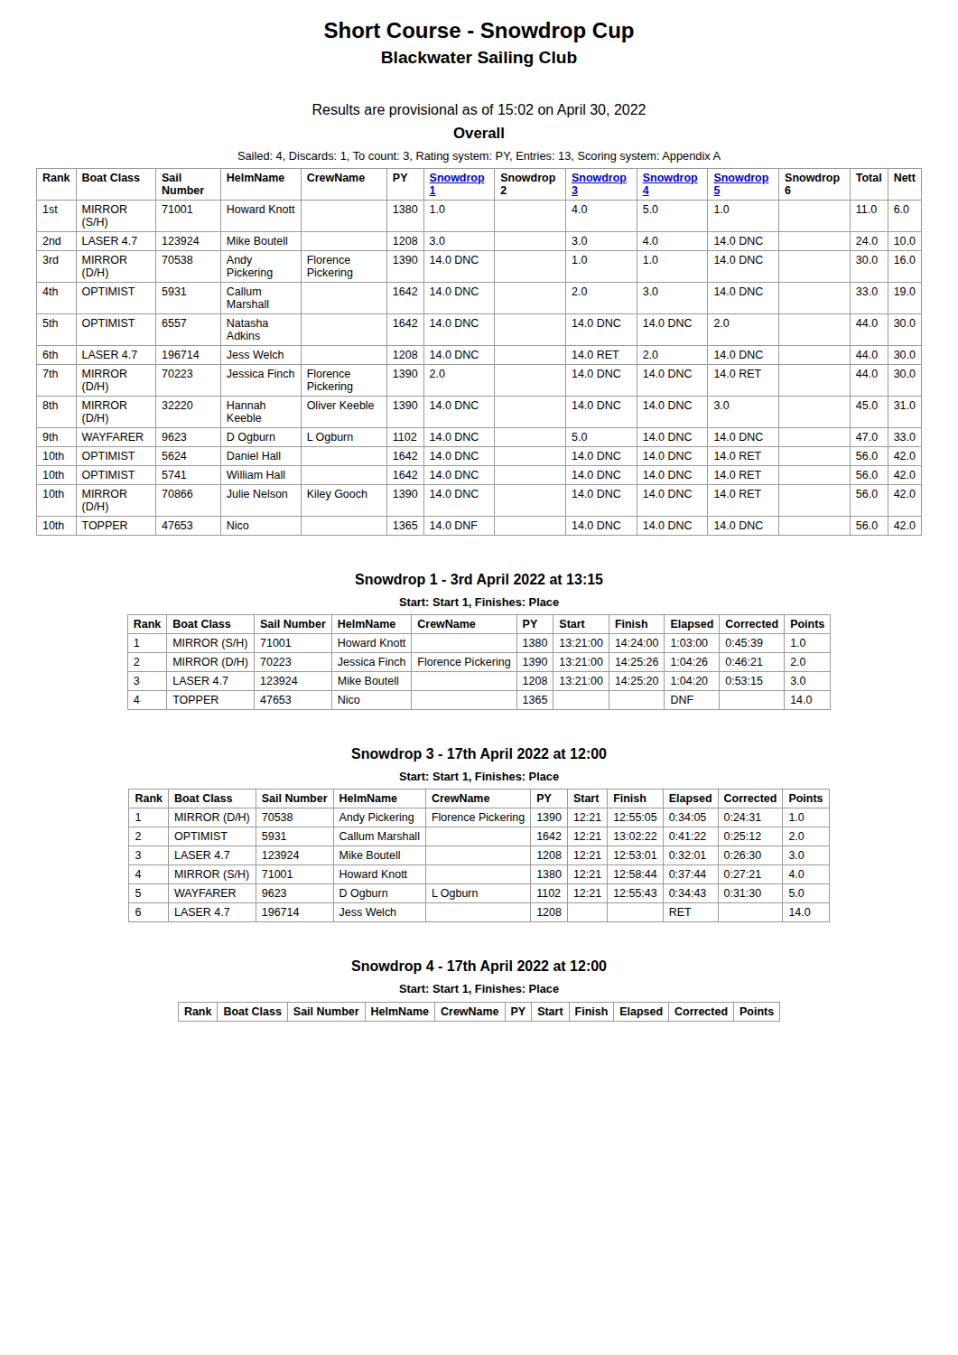Short Course - Snowdrop Cup
Blackwater Sailing Club
Results are provisional as of 15:02 on April 30, 2022
Overall
Sailed: 4, Discards: 1, To count: 3, Rating system: PY, Entries: 13, Scoring system: Appendix A
| Rank | Boat Class | Sail Number | HelmName | CrewName | PY | Snowdrop 1 | Snowdrop 2 | Snowdrop 3 | Snowdrop 4 | Snowdrop 5 | Snowdrop 6 | Total | Nett |
| --- | --- | --- | --- | --- | --- | --- | --- | --- | --- | --- | --- | --- | --- |
| 1st | MIRROR (S/H) | 71001 | Howard Knott | | 1380 | 1.0 | | 4.0 | 5.0 | 1.0 | | 11.0 | 6.0 |
| 2nd | LASER 4.7 | 123924 | Mike Boutell | | 1208 | 3.0 | | 3.0 | 4.0 | 14.0 DNC | | 24.0 | 10.0 |
| 3rd | MIRROR (D/H) | 70538 | Andy Pickering | Florence Pickering | 1390 | 14.0 DNC | | 1.0 | 1.0 | 14.0 DNC | | 30.0 | 16.0 |
| 4th | OPTIMIST | 5931 | Callum Marshall | | 1642 | 14.0 DNC | | 2.0 | 3.0 | 14.0 DNC | | 33.0 | 19.0 |
| 5th | OPTIMIST | 6557 | Natasha Adkins | | 1642 | 14.0 DNC | | 14.0 DNC | 14.0 DNC | 2.0 | | 44.0 | 30.0 |
| 6th | LASER 4.7 | 196714 | Jess Welch | | 1208 | 14.0 DNC | | 14.0 RET | 2.0 | 14.0 DNC | | 44.0 | 30.0 |
| 7th | MIRROR (D/H) | 70223 | Jessica Finch | Florence Pickering | 1390 | 2.0 | | 14.0 DNC | 14.0 DNC | 14.0 RET | | 44.0 | 30.0 |
| 8th | MIRROR (D/H) | 32220 | Hannah Keeble | Oliver Keeble | 1390 | 14.0 DNC | | 14.0 DNC | 14.0 DNC | 3.0 | | 45.0 | 31.0 |
| 9th | WAYFARER | 9623 | D Ogburn | L Ogburn | 1102 | 14.0 DNC | | 5.0 | 14.0 DNC | 14.0 DNC | | 47.0 | 33.0 |
| 10th | OPTIMIST | 5624 | Daniel Hall | | 1642 | 14.0 DNC | | 14.0 DNC | 14.0 DNC | 14.0 RET | | 56.0 | 42.0 |
| 10th | OPTIMIST | 5741 | William Hall | | 1642 | 14.0 DNC | | 14.0 DNC | 14.0 DNC | 14.0 RET | | 56.0 | 42.0 |
| 10th | MIRROR (D/H) | 70866 | Julie Nelson | Kiley Gooch | 1390 | 14.0 DNC | | 14.0 DNC | 14.0 DNC | 14.0 RET | | 56.0 | 42.0 |
| 10th | TOPPER | 47653 | Nico | | 1365 | 14.0 DNF | | 14.0 DNC | 14.0 DNC | 14.0 DNC | | 56.0 | 42.0 |
Snowdrop 1 - 3rd April 2022 at 13:15
Start: Start 1, Finishes: Place
| Rank | Boat Class | Sail Number | HelmName | CrewName | PY | Start | Finish | Elapsed | Corrected | Points |
| --- | --- | --- | --- | --- | --- | --- | --- | --- | --- | --- |
| 1 | MIRROR (S/H) | 71001 | Howard Knott | | 1380 | 13:21:00 | 14:24:00 | 1:03:00 | 0:45:39 | 1.0 |
| 2 | MIRROR (D/H) | 70223 | Jessica Finch | Florence Pickering | 1390 | 13:21:00 | 14:25:26 | 1:04:26 | 0:46:21 | 2.0 |
| 3 | LASER 4.7 | 123924 | Mike Boutell | | 1208 | 13:21:00 | 14:25:20 | 1:04:20 | 0:53:15 | 3.0 |
| 4 | TOPPER | 47653 | Nico | | 1365 | | | DNF | | 14.0 |
Snowdrop 3 - 17th April 2022 at 12:00
Start: Start 1, Finishes: Place
| Rank | Boat Class | Sail Number | HelmName | CrewName | PY | Start | Finish | Elapsed | Corrected | Points |
| --- | --- | --- | --- | --- | --- | --- | --- | --- | --- | --- |
| 1 | MIRROR (D/H) | 70538 | Andy Pickering | Florence Pickering | 1390 | 12:21 | 12:55:05 | 0:34:05 | 0:24:31 | 1.0 |
| 2 | OPTIMIST | 5931 | Callum Marshall | | 1642 | 12:21 | 13:02:22 | 0:41:22 | 0:25:12 | 2.0 |
| 3 | LASER 4.7 | 123924 | Mike Boutell | | 1208 | 12:21 | 12:53:01 | 0:32:01 | 0:26:30 | 3.0 |
| 4 | MIRROR (S/H) | 71001 | Howard Knott | | 1380 | 12:21 | 12:58:44 | 0:37:44 | 0:27:21 | 4.0 |
| 5 | WAYFARER | 9623 | D Ogburn | L Ogburn | 1102 | 12:21 | 12:55:43 | 0:34:43 | 0:31:30 | 5.0 |
| 6 | LASER 4.7 | 196714 | Jess Welch | | 1208 | | | RET | | 14.0 |
Snowdrop 4 - 17th April 2022 at 12:00
Start: Start 1, Finishes: Place
| Rank | Boat Class | Sail Number | HelmName | CrewName | PY | Start | Finish | Elapsed | Corrected | Points |
| --- | --- | --- | --- | --- | --- | --- | --- | --- | --- | --- |